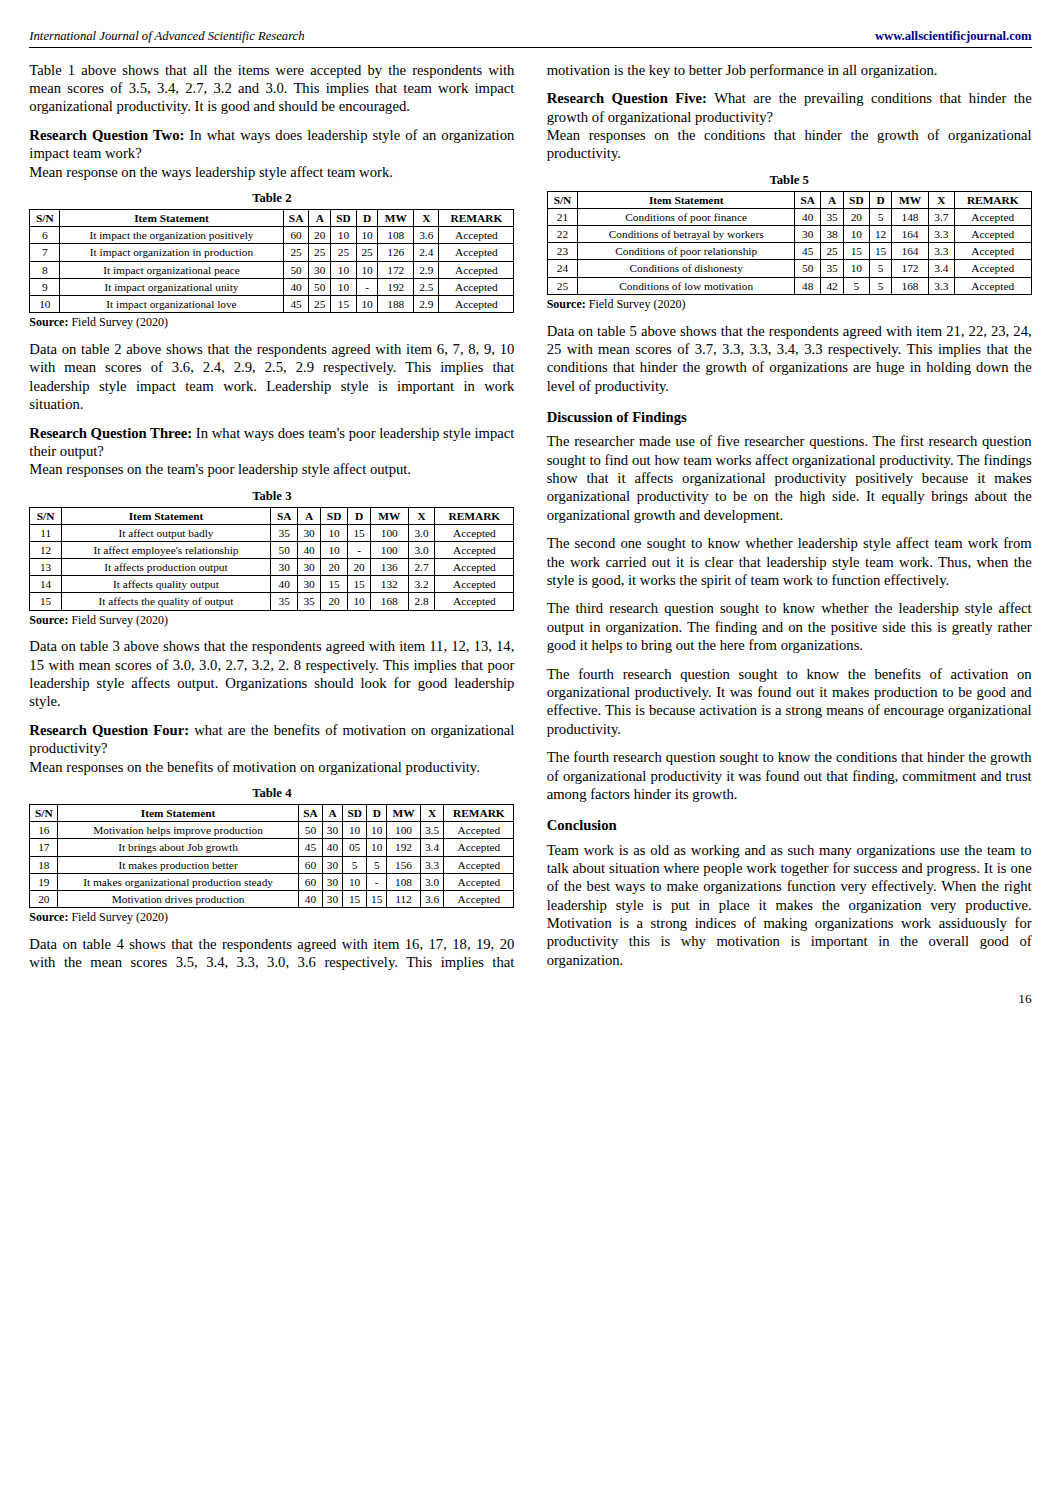International Journal of Advanced Scientific Research www.allscientificjournal.com
Table 1 above shows that all the items were accepted by the respondents with mean scores of 3.5, 3.4, 2.7, 3.2 and 3.0. This implies that team work impact organizational productivity. It is good and should be encouraged.
Research Question Two: In what ways does leadership style of an organization impact team work?
Mean response on the ways leadership style affect team work.
Table 2
| S/N | Item Statement | SA | A | SD | D | MW | X | REMARK |
| --- | --- | --- | --- | --- | --- | --- | --- | --- |
| 6 | It impact the organization positively | 60 | 20 | 10 | 10 | 108 | 3.6 | Accepted |
| 7 | It impact organization in production | 25 | 25 | 25 | 25 | 126 | 2.4 | Accepted |
| 8 | It impact organizational peace | 50 | 30 | 10 | 10 | 172 | 2.9 | Accepted |
| 9 | It impact organizational unity | 40 | 50 | 10 | - | 192 | 2.5 | Accepted |
| 10 | It impact organizational love | 45 | 25 | 15 | 10 | 188 | 2.9 | Accepted |
Source: Field Survey (2020)
Data on table 2 above shows that the respondents agreed with item 6, 7, 8, 9, 10 with mean scores of 3.6, 2.4, 2.9, 2.5, 2.9 respectively. This implies that leadership style impact team work. Leadership style is important in work situation.
Research Question Three: In what ways does team's poor leadership style impact their output?
Mean responses on the team's poor leadership style affect output.
Table 3
| S/N | Item Statement | SA | A | SD | D | MW | X | REMARK |
| --- | --- | --- | --- | --- | --- | --- | --- | --- |
| 11 | It affect output badly | 35 | 30 | 10 | 15 | 100 | 3.0 | Accepted |
| 12 | It affect employee's relationship | 50 | 40 | 10 | - | 100 | 3.0 | Accepted |
| 13 | It affects production output | 30 | 30 | 20 | 20 | 136 | 2.7 | Accepted |
| 14 | It affects quality output | 40 | 30 | 15 | 15 | 132 | 3.2 | Accepted |
| 15 | It affects the quality of output | 35 | 35 | 20 | 10 | 168 | 2.8 | Accepted |
Source: Field Survey (2020)
Data on table 3 above shows that the respondents agreed with item 11, 12, 13, 14, 15 with mean scores of 3.0, 3.0, 2.7, 3.2, 2. 8 respectively. This implies that poor leadership style affects output. Organizations should look for good leadership style.
Research Question Four: what are the benefits of motivation on organizational productivity?
Mean responses on the benefits of motivation on organizational productivity.
Table 4
| S/N | Item Statement | SA | A | SD | D | MW | X | REMARK |
| --- | --- | --- | --- | --- | --- | --- | --- | --- |
| 16 | Motivation helps improve production | 50 | 30 | 10 | 10 | 100 | 3.5 | Accepted |
| 17 | It brings about Job growth | 45 | 40 | 05 | 10 | 192 | 3.4 | Accepted |
| 18 | It makes production better | 60 | 30 | 5 | 5 | 156 | 3.3 | Accepted |
| 19 | It makes organizational production steady | 60 | 30 | 10 | - | 108 | 3.0 | Accepted |
| 20 | Motivation drives production | 40 | 30 | 15 | 15 | 112 | 3.6 | Accepted |
Source: Field Survey (2020)
Data on table 4 shows that the respondents agreed with item 16, 17, 18, 19, 20 with the mean scores 3.5, 3.4, 3.3, 3.0, 3.6 respectively. This implies that motivation is the key to better Job performance in all organization.
Research Question Five: What are the prevailing conditions that hinder the growth of organizational productivity?
Mean responses on the conditions that hinder the growth of organizational productivity.
Table 5
| S/N | Item Statement | SA | A | SD | D | MW | X | REMARK |
| --- | --- | --- | --- | --- | --- | --- | --- | --- |
| 21 | Conditions of poor finance | 40 | 35 | 20 | 5 | 148 | 3.7 | Accepted |
| 22 | Conditions of betrayal by workers | 30 | 38 | 10 | 12 | 164 | 3.3 | Accepted |
| 23 | Conditions of poor relationship | 45 | 25 | 15 | 15 | 164 | 3.3 | Accepted |
| 24 | Conditions of dishonesty | 50 | 35 | 10 | 5 | 172 | 3.4 | Accepted |
| 25 | Conditions of low motivation | 48 | 42 | 5 | 5 | 168 | 3.3 | Accepted |
Source: Field Survey (2020)
Data on table 5 above shows that the respondents agreed with item 21, 22, 23, 24, 25 with mean scores of 3.7, 3.3, 3.3, 3.4, 3.3 respectively. This implies that the conditions that hinder the growth of organizations are huge in holding down the level of productivity.
Discussion of Findings
The researcher made use of five researcher questions. The first research question sought to find out how team works affect organizational productivity. The findings show that it affects organizational productivity positively because it makes organizational productivity to be on the high side. It equally brings about the organizational growth and development.
The second one sought to know whether leadership style affect team work from the work carried out it is clear that leadership style team work. Thus, when the style is good, it works the spirit of team work to function effectively.
The third research question sought to know whether the leadership style affect output in organization. The finding and on the positive side this is greatly rather good it helps to bring out the here from organizations.
The fourth research question sought to know the benefits of activation on organizational productively. It was found out it makes production to be good and effective. This is because activation is a strong means of encourage organizational productivity.
The fourth research question sought to know the conditions that hinder the growth of organizational productivity it was found out that finding, commitment and trust among factors hinder its growth.
Conclusion
Team work is as old as working and as such many organizations use the team to talk about situation where people work together for success and progress. It is one of the best ways to make organizations function very effectively. When the right leadership style is put in place it makes the organization very productive. Motivation is a strong indices of making organizations work assiduously for productivity this is why motivation is important in the overall good of organization.
16